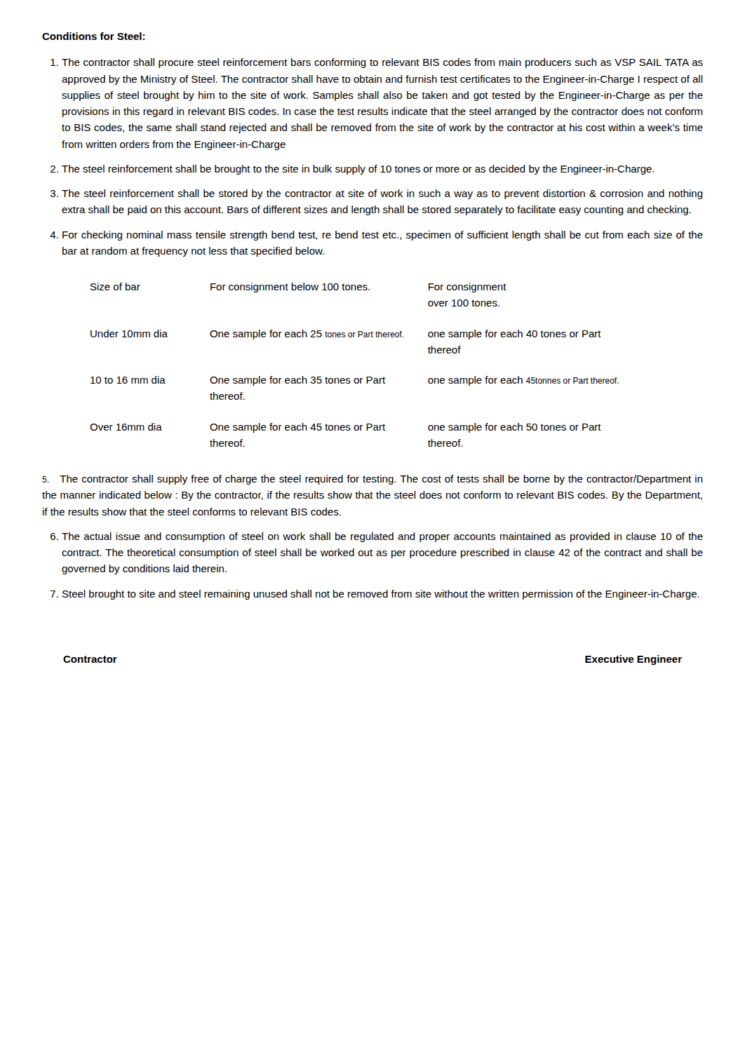Conditions for Steel:
The contractor shall procure steel reinforcement bars conforming to relevant BIS codes from main producers such as VSP SAIL TATA as approved by the Ministry of Steel. The contractor shall have to obtain and furnish test certificates to the Engineer-in-Charge I respect of all supplies of steel brought by him to the site of work. Samples shall also be taken and got tested by the Engineer-in-Charge as per the provisions in this regard in relevant BIS codes. In case the test results indicate that the steel arranged by the contractor does not conform to BIS codes, the same shall stand rejected and shall be removed from the site of work by the contractor at his cost within a week’s time from written orders from the Engineer-in-Charge
The steel reinforcement shall be brought to the site in bulk supply of 10 tones or more or as decided by the Engineer-in-Charge.
The steel reinforcement shall be stored by the contractor at site of work in such a way as to prevent distortion & corrosion and nothing extra shall be paid on this account. Bars of different sizes and length shall be stored separately to facilitate easy counting and checking.
For checking nominal mass tensile strength bend test, re bend test etc., specimen of sufficient length shall be cut from each size of the bar at random at frequency not less that specified below.
| Size of bar | For consignment below 100 tones. | For consignment over 100 tones. |
| Under 10mm dia | One sample for each 25 tones or Part thereof. | one sample for each 40 tones or Part thereof |
| 10 to 16 mm dia | One sample for each 35 tones or Part thereof. | one sample for each 45tonnes or Part thereof. |
| Over 16mm dia | One sample for each 45 tones or Part thereof. | one sample for each 50 tones or Part thereof. |
5. The contractor shall supply free of charge the steel required for testing. The cost of tests shall be borne by the contractor/Department in the manner indicated below : By the contractor, if the results show that the steel does not conform to relevant BIS codes. By the Department, if the results show that the steel conforms to relevant BIS codes.
The actual issue and consumption of steel on work shall be regulated and proper accounts maintained as provided in clause 10 of the contract. The theoretical consumption of steel shall be worked out as per procedure prescribed in clause 42 of the contract and shall be governed by conditions laid therein.
Steel brought to site and steel remaining unused shall not be removed from site without the written permission of the Engineer-in-Charge.
Contractor Executive Engineer